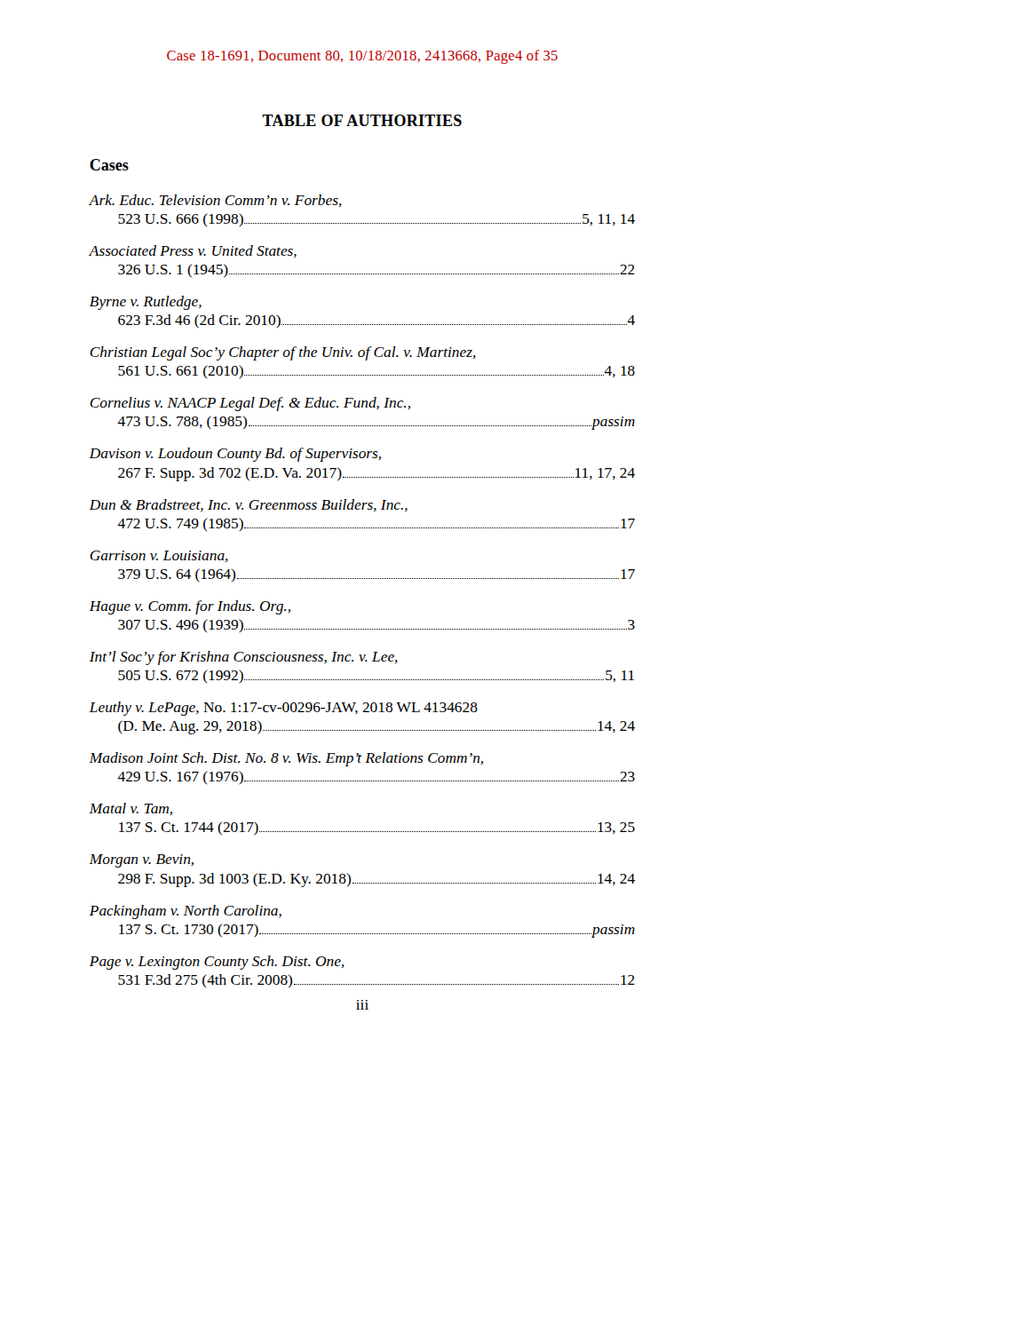Case 18-1691, Document 80, 10/18/2018, 2413668, Page4 of 35
TABLE OF AUTHORITIES
Cases
Ark. Educ. Television Comm’n v. Forbes,
523 U.S. 666 (1998) 5, 11, 14
Associated Press v. United States,
326 U.S. 1 (1945) 22
Byrne v. Rutledge,
623 F.3d 46 (2d Cir. 2010) 4
Christian Legal Soc’y Chapter of the Univ. of Cal. v. Martinez,
561 U.S. 661 (2010) 4, 18
Cornelius v. NAACP Legal Def. & Educ. Fund, Inc.,
473 U.S. 788, (1985) passim
Davison v. Loudoun County Bd. of Supervisors,
267 F. Supp. 3d 702 (E.D. Va. 2017) 11, 17, 24
Dun & Bradstreet, Inc. v. Greenmoss Builders, Inc.,
472 U.S. 749 (1985) 17
Garrison v. Louisiana,
379 U.S. 64 (1964) 17
Hague v. Comm. for Indus. Org.,
307 U.S. 496 (1939) 3
Int’l Soc’y for Krishna Consciousness, Inc. v. Lee,
505 U.S. 672 (1992) 5, 11
Leuthy v. LePage, No. 1:17-cv-00296-JAW, 2018 WL 4134628
(D. Me. Aug. 29, 2018) 14, 24
Madison Joint Sch. Dist. No. 8 v. Wis. Emp’t Relations Comm’n,
429 U.S. 167 (1976) 23
Matal v. Tam,
137 S. Ct. 1744 (2017) 13, 25
Morgan v. Bevin,
298 F. Supp. 3d 1003 (E.D. Ky. 2018) 14, 24
Packingham v. North Carolina,
137 S. Ct. 1730 (2017) passim
Page v. Lexington County Sch. Dist. One,
531 F.3d 275 (4th Cir. 2008) 12
iii